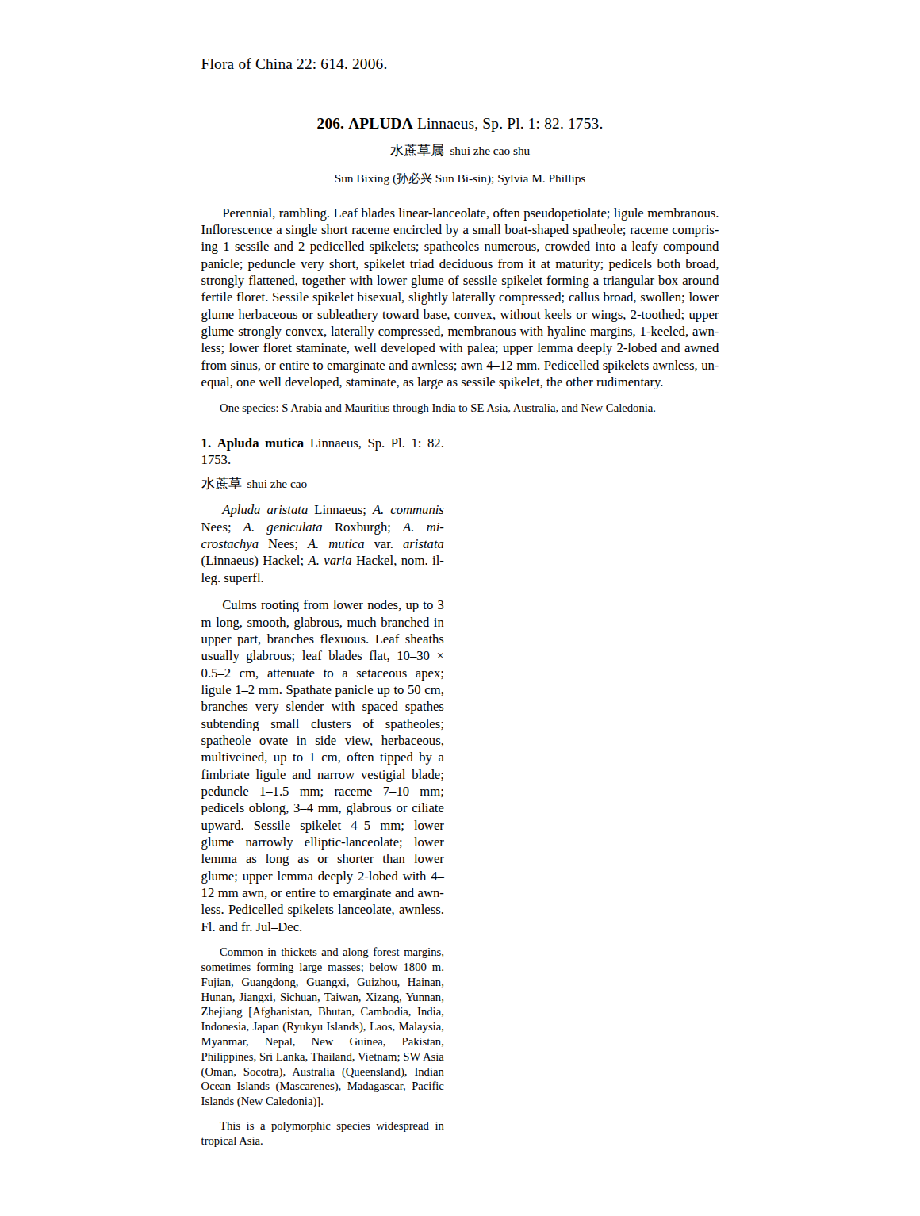Flora of China 22: 614. 2006.
206. APLUDA Linnaeus, Sp. Pl. 1: 82. 1753.
水蔗草属shui zhe cao shu
Sun Bixing (孙必兴 Sun Bi-sin); Sylvia M. Phillips
Perennial, rambling. Leaf blades linear-lanceolate, often pseudopetiolate; ligule membranous. Inflorescence a single short raceme encircled by a small boat-shaped spatheole; raceme comprising 1 sessile and 2 pedicelled spikelets; spatheoles numerous, crowded into a leafy compound panicle; peduncle very short, spikelet triad deciduous from it at maturity; pedicels both broad, strongly flattened, together with lower glume of sessile spikelet forming a triangular box around fertile floret. Sessile spikelet bisexual, slightly laterally compressed; callus broad, swollen; lower glume herbaceous or subleathery toward base, convex, without keels or wings, 2-toothed; upper glume strongly convex, laterally compressed, membranous with hyaline margins, 1-keeled, awnless; lower floret staminate, well developed with palea; upper lemma deeply 2-lobed and awned from sinus, or entire to emarginate and awnless; awn 4–12 mm. Pedicelled spikelets awnless, unequal, one well developed, staminate, as large as sessile spikelet, the other rudimentary.
One species: S Arabia and Mauritius through India to SE Asia, Australia, and New Caledonia.
1. Apluda mutica Linnaeus, Sp. Pl. 1: 82. 1753.
水蔗草shui zhe cao
Apluda aristata Linnaeus; A. communis Nees; A. geniculata Roxburgh; A. microstachya Nees; A. mutica var. aristata (Linnaeus) Hackel; A. varia Hackel, nom. illeg. superfl.
Culms rooting from lower nodes, up to 3 m long, smooth, glabrous, much branched in upper part, branches flexuous. Leaf sheaths usually glabrous; leaf blades flat, 10–30 × 0.5–2 cm, attenuate to a setaceous apex; ligule 1–2 mm. Spathate panicle up to 50 cm, branches very slender with spaced spathes subtending small clusters of spatheoles; spatheole ovate in side view, herbaceous, multiveined, up to 1 cm, often tipped by a fimbriate ligule and narrow vestigial blade; peduncle 1–1.5 mm; raceme 7–10 mm; pedicels oblong, 3–4 mm, glabrous or ciliate upward. Sessile spikelet 4–5 mm; lower glume narrowly elliptic-lanceolate; lower lemma as long as or shorter than lower glume; upper lemma deeply 2-lobed with 4–12 mm awn, or entire to emarginate and awnless. Pedicelled spikelets lanceolate, awnless. Fl. and fr. Jul–Dec.
Common in thickets and along forest margins, sometimes forming large masses; below 1800 m. Fujian, Guangdong, Guangxi, Guizhou, Hainan, Hunan, Jiangxi, Sichuan, Taiwan, Xizang, Yunnan, Zhejiang [Afghanistan, Bhutan, Cambodia, India, Indonesia, Japan (Ryukyu Islands), Laos, Malaysia, Myanmar, Nepal, New Guinea, Pakistan, Philippines, Sri Lanka, Thailand, Vietnam; SW Asia (Oman, Socotra), Australia (Queensland), Indian Ocean Islands (Mascarenes), Madagascar, Pacific Islands (New Caledonia)].
This is a polymorphic species widespread in tropical Asia.